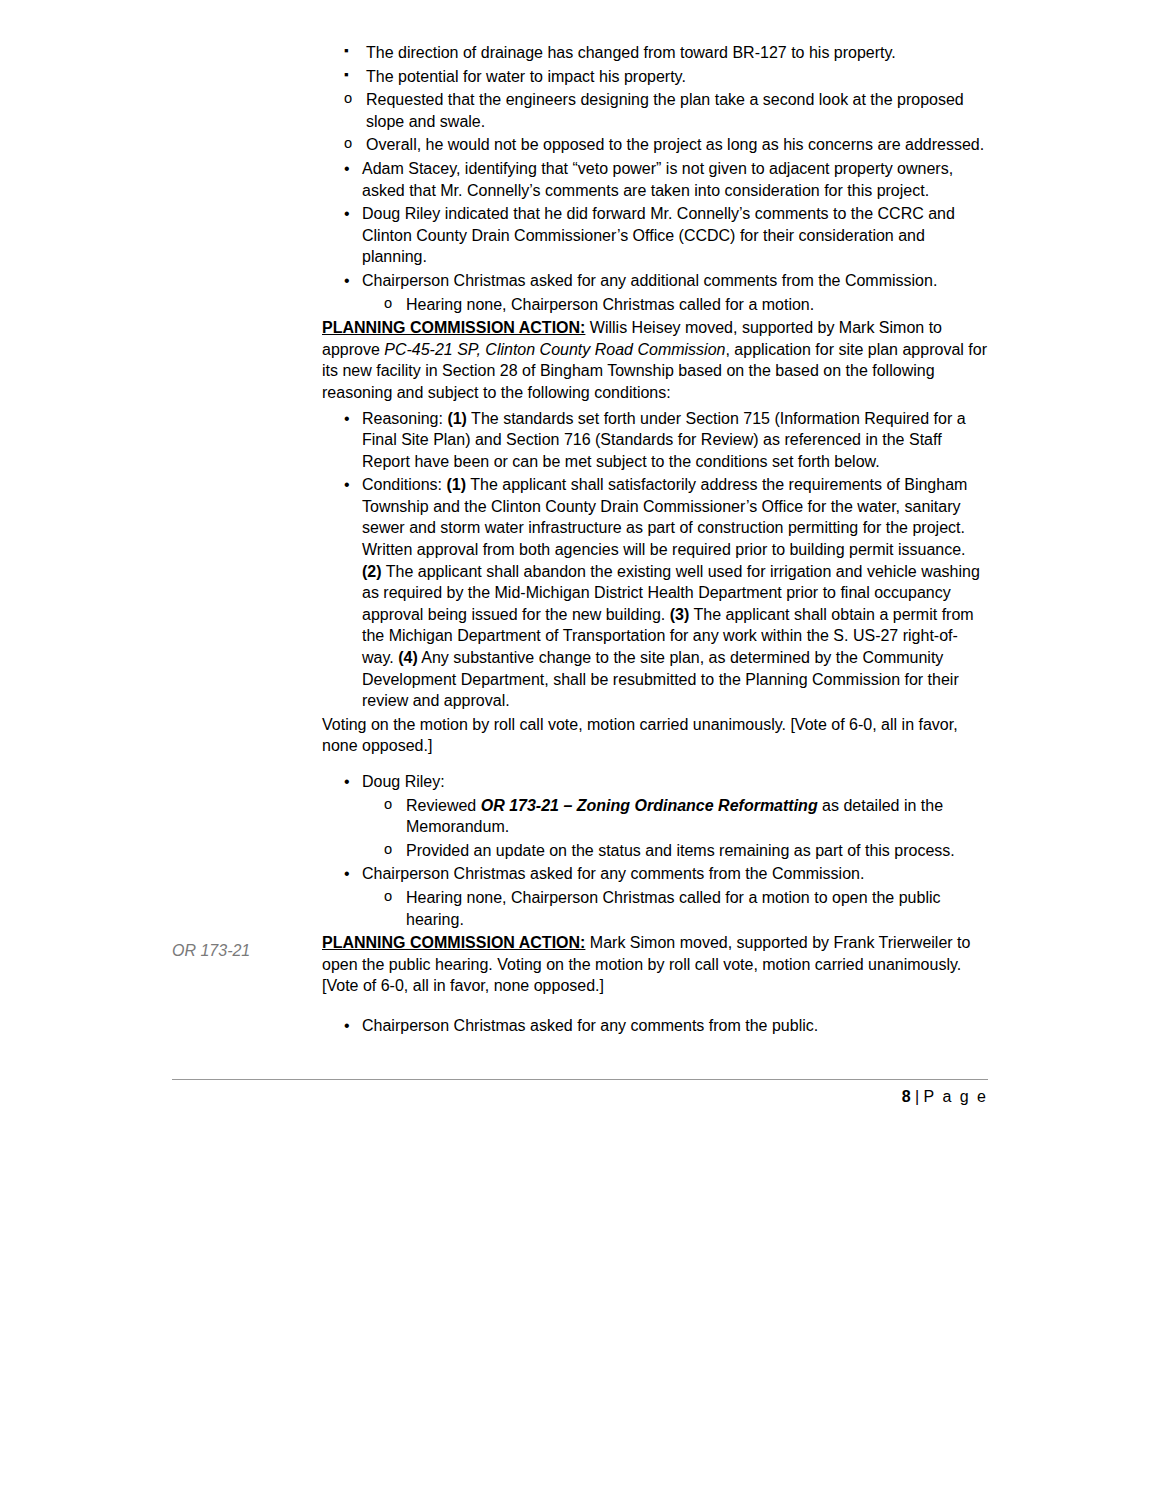OR 173-21
The direction of drainage has changed from toward BR-127 to his property.
The potential for water to impact his property.
Requested that the engineers designing the plan take a second look at the proposed slope and swale.
Overall, he would not be opposed to the project as long as his concerns are addressed.
Adam Stacey, identifying that “veto power” is not given to adjacent property owners, asked that Mr. Connelly’s comments are taken into consideration for this project.
Doug Riley indicated that he did forward Mr. Connelly’s comments to the CCRC and Clinton County Drain Commissioner’s Office (CCDC) for their consideration and planning.
Chairperson Christmas asked for any additional comments from the Commission.
Hearing none, Chairperson Christmas called for a motion.
PLANNING COMMISSION ACTION: Willis Heisey moved, supported by Mark Simon to approve PC-45-21 SP, Clinton County Road Commission, application for site plan approval for its new facility in Section 28 of Bingham Township based on the based on the following reasoning and subject to the following conditions:
Reasoning: (1) The standards set forth under Section 715 (Information Required for a Final Site Plan) and Section 716 (Standards for Review) as referenced in the Staff Report have been or can be met subject to the conditions set forth below.
Conditions: (1) The applicant shall satisfactorily address the requirements of Bingham Township and the Clinton County Drain Commissioner’s Office for the water, sanitary sewer and storm water infrastructure as part of construction permitting for the project. Written approval from both agencies will be required prior to building permit issuance. (2) The applicant shall abandon the existing well used for irrigation and vehicle washing as required by the Mid-Michigan District Health Department prior to final occupancy approval being issued for the new building. (3) The applicant shall obtain a permit from the Michigan Department of Transportation for any work within the S. US-27 right-of-way. (4) Any substantive change to the site plan, as determined by the Community Development Department, shall be resubmitted to the Planning Commission for their review and approval.
Voting on the motion by roll call vote, motion carried unanimously. [Vote of 6-0, all in favor, none opposed.]
Doug Riley:
Reviewed OR 173-21 – Zoning Ordinance Reformatting as detailed in the Memorandum.
Provided an update on the status and items remaining as part of this process.
Chairperson Christmas asked for any comments from the Commission.
Hearing none, Chairperson Christmas called for a motion to open the public hearing.
PLANNING COMMISSION ACTION: Mark Simon moved, supported by Frank Trierweiler to open the public hearing. Voting on the motion by roll call vote, motion carried unanimously. [Vote of 6-0, all in favor, none opposed.]
Chairperson Christmas asked for any comments from the public.
8 | P a g e